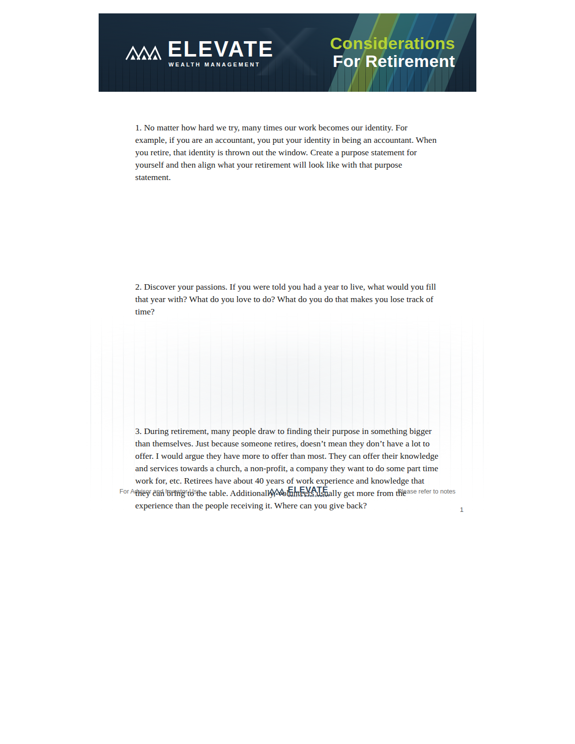ELEVATE WEALTH MANAGEMENT
Considerations For Retirement
1. No matter how hard we try, many times our work becomes our identity. For example, if you are an accountant, you put your identity in being an accountant. When you retire, that identity is thrown out the window. Create a purpose statement for yourself and then align what your retirement will look like with that purpose statement.
2. Discover your passions. If you were told you had a year to live, what would you fill that year with? What do you love to do? What do you do that makes you lose track of time?
3. During retirement, many people draw to finding their purpose in something bigger than themselves. Just because someone retires, doesn’t mean they don’t have a lot to offer. I would argue they have more to offer than most. They can offer their knowledge and services towards a church, a non-profit, a company they want to do some part time work for, etc. Retirees have about 40 years of work experience and knowledge that they can bring to the table. Additionally, volunteers usually get more from the experience than the people receiving it. Where can you give back?
For Advisor and Investor Use
ELEVATE WEALTH MANAGEMENT
Please refer to notes
1